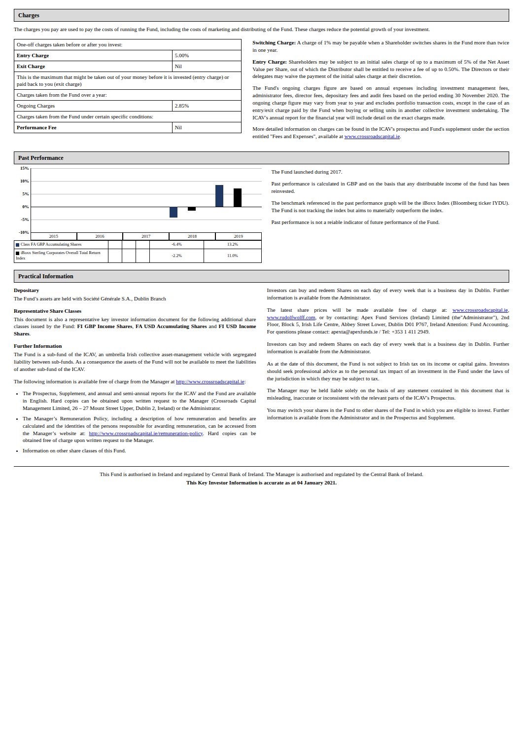Charges
The charges you pay are used to pay the costs of running the Fund, including the costs of marketing and distributing of the Fund. These charges reduce the potential growth of your investment.
| One-off charges taken before or after you invest: |
| Entry Charge | 5.00% |
| Exit Charge | Nil |
| This is the maximum that might be taken out of your money before it is invested (entry charge) or paid back to you (exit charge) |
| Charges taken from the Fund over a year: |
| Ongoing Charges | 2.85% |
| Charges taken from the Fund under certain specific conditions: |
| Performance Fee | Nil |
Switching Charge: A charge of 1% may be payable when a Shareholder switches shares in the Fund more than twice in one year.
Entry Charge: Shareholders may be subject to an initial sales charge of up to a maximum of 5% of the Net Asset Value per Share, out of which the Distributor shall be entitled to receive a fee of up to 0.50%. The Directors or their delegates may waive the payment of the initial sales charge at their discretion.
The Fund's ongoing charges figure are based on annual expenses including investment management fees, administrator fees, director fees, depositary fees and audit fees based on the period ending 30 November 2020. The ongoing charge figure may vary from year to year and excludes portfolio transaction costs, except in the case of an entry/exit charge paid by the Fund when buying or selling units in another collective investment undertaking. The ICAV's annual report for the financial year will include detail on the exact charges made.
More detailed information on charges can be found in the ICAV's prospectus and Fund's supplement under the section entitled "Fees and Expenses", available at www.crossroadscapital.ie.
Past Performance
15% 10% 5% 0% -5% -10%
2015
2016
2017
2018
2019
| Class FA GBP Accumulating Shares | | | | -6.4% | 13.2% |
| iBoxx Sterling Corporates Overall Total Return Index | | | | -2.2% | 11.0% |
The Fund launched during 2017.
Past performance is calculated in GBP and on the basis that any distributable income of the fund has been reinvested.
The benchmark referenced in the past performance graph will be the iBoxx Index (Bloomberg ticker IYDU). The Fund is not tracking the index but aims to materially outperform the index.
Past performance is not a reiable indicator of future performance of the Fund.
Practical Information
Depositary
The Fund’s assets are held with Société Générale S.A., Dublin Branch
Representative Share Classes
This document is also a representative key investor information document for the following additional share classes issued by the Fund: FI GBP Income Shares, FA USD Accumulating Shares and FI USD Income Shares.
Further Information
The Fund is a sub-fund of the ICAV, an umbrella Irish collective asset-management vehicle with segregated liability between sub-funds. As a consequence the assets of the Fund will not be available to meet the liabilities of another sub-fund of the ICAV.
The following information is available free of charge from the Manager at http://www.crossroadscapital.ie:
The Prospectus, Supplement, and annual and semi-annual reports for the ICAV and the Fund are available in English. Hard copies can be obtained upon written request to the Manager (Crossroads Capital Management Limited, 26 – 27 Mount Street Upper, Dublin 2, Ireland) or the Administrator.
The Manager’s Remuneration Policy, including a description of how remuneration and benefits are calculated and the identities of the persons responsible for awarding remuneration, can be accessed from the Manager’s website at: http://www.crossroadscapital.ie/remuneration-policy. Hard copies can be obtained free of charge upon written request to the Manager.
Information on other share classes of this Fund.
Investors can buy and redeem Shares on each day of every week that is a business day in Dublin. Further information is available from the Administrator.
The latest share prices will be made available free of charge at: www.crossroadscapital.ie, www.rudolfwolff.com, or by contacting: Apex Fund Services (Ireland) Limited (the"Administrator"), 2nd Floor, Block 5, Irish Life Centre, Abbey Street Lower, Dublin D01 P767, Ireland Attention: Fund Accounting. For questions please contact: apexta@apexfunds.ie / Tel: +353 1 411 2949.
Investors can buy and redeem Shares on each day of every week that is a business day in Dublin. Further information is available from the Administrator.
As at the date of this document, the Fund is not subject to Irish tax on its income or capital gains. Investors should seek professional advice as to the personal tax impact of an investment in the Fund under the laws of the jurisdiction in which they may be subject to tax.
The Manager may be held liable solely on the basis of any statement contained in this document that is misleading, inaccurate or inconsistent with the relevant parts of the ICAV's Prospectus.
You may switch your shares in the Fund to other shares of the Fund in which you are eligible to invest. Further information is available from the Administrator and in the Prospectus and Supplement.
This Fund is authorised in Ireland and regulated by Central Bank of Ireland. The Manager is authorised and regulated by the Central Bank of Ireland.
This Key Investor Information is accurate as at 04 January 2021.